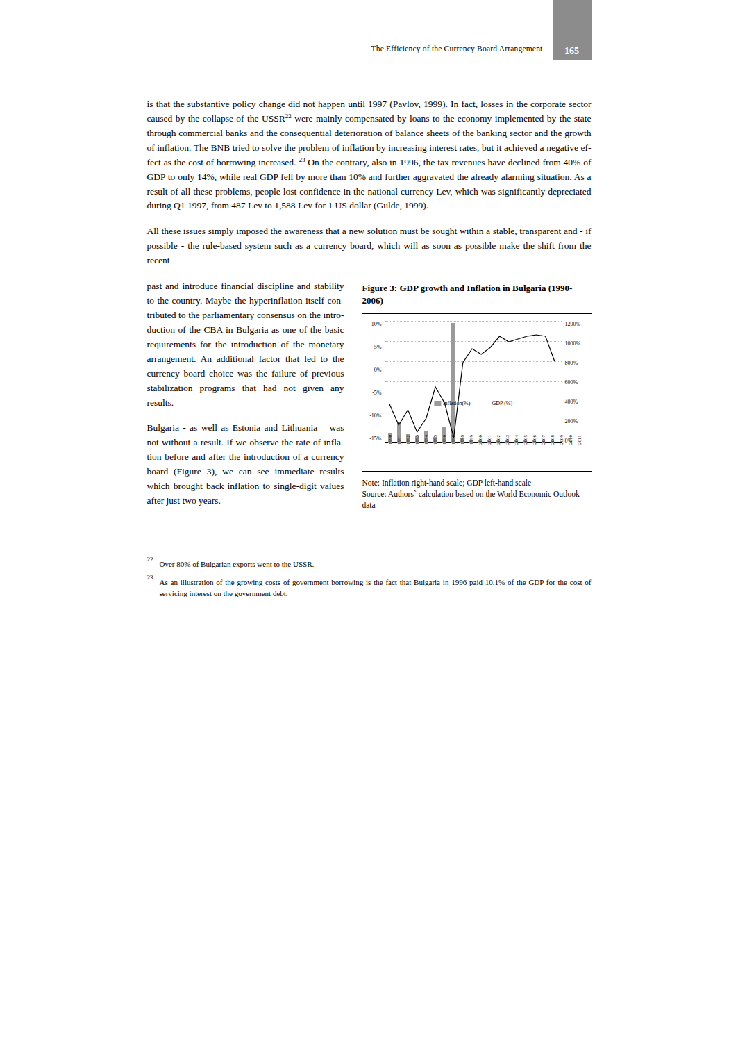165
The Efficiency of the Currency Board Arrangement
is that the substantive policy change did not happen until 1997 (Pavlov, 1999). In fact, losses in the corporate sector caused by the collapse of the USSR22 were mainly compensated by loans to the economy implemented by the state through commercial banks and the consequential deterioration of balance sheets of the banking sector and the growth of inflation. The BNB tried to solve the problem of inflation by increasing interest rates, but it achieved a negative effect as the cost of borrowing increased. 23 On the contrary, also in 1996, the tax revenues have declined from 40% of GDP to only 14%, while real GDP fell by more than 10% and further aggravated the already alarming situation. As a result of all these problems, people lost confidence in the national currency Lev, which was significantly depreciated during Q1 1997, from 487 Lev to 1,588 Lev for 1 US dollar (Gulde, 1999).
All these issues simply imposed the awareness that a new solution must be sought within a stable, transparent and - if possible - the rule-based system such as a currency board, which will as soon as possible make the shift from the recent
Figure 3: GDP growth and Inflation in Bulgaria (1990-2006)
10% 5% 0% -5% -10% -15%
1200% 1000% 800% 600% 400% 200% 0%
Inflation(%) GDP (%)
1990 1991 1992 1993 1994 1995 1996 1997 1998 1999 2000 2001 2002 2003 2004 2005 2006 2007 2008 2009 2010 2011
Note: Inflation right-hand scale; GDP left-hand scale
Source: Authors` calculation based on the World Economic Outlook data
past and introduce financial discipline and stability to the country. Maybe the hyperinflation itself contributed to the parliamentary consensus on the introduction of the CBA in Bulgaria as one of the basic requirements for the introduction of the monetary arrangement. An additional factor that led to the currency board choice was the failure of previous stabilization programs that had not given any results.
Bulgaria - as well as Estonia and Lithuania – was not without a result. If we observe the rate of inflation before and after the introduction of a currency board (Figure 3), we can see immediate results which brought back inflation to single-digit values after just two years.
22Over 80% of Bulgarian exports went to the USSR.
23As an illustration of the growing costs of government borrowing is the fact that Bulgaria in 1996 paid 10.1% of the GDP for the cost of servicing interest on the government debt.